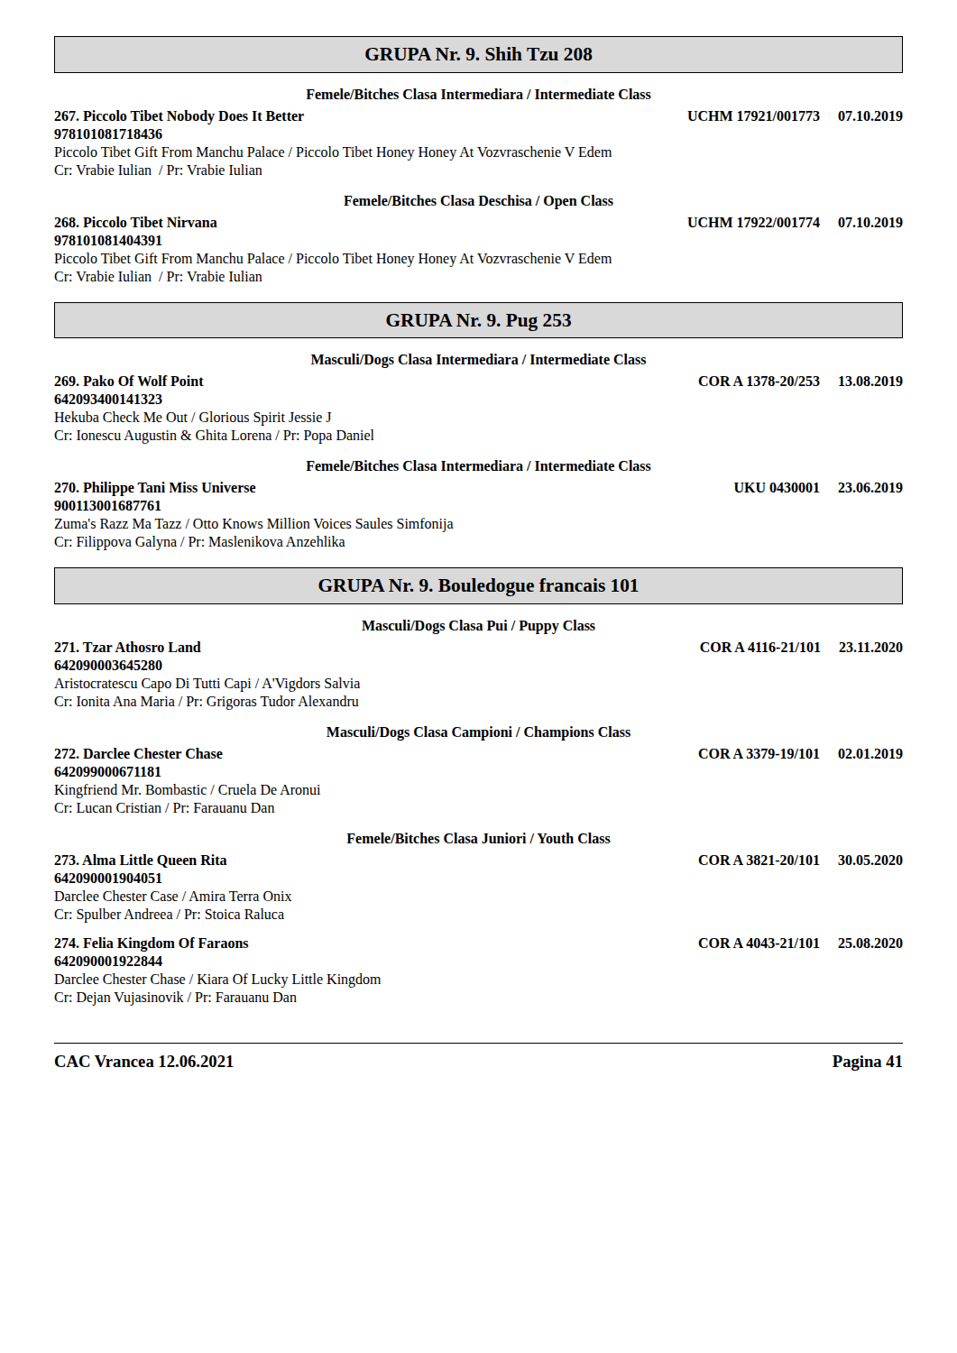GRUPA Nr. 9. Shih Tzu 208
Femele/Bitches Clasa Intermediara / Intermediate Class
267. Piccolo Tibet Nobody Does It Better UCHM 17921/001773 07.10.2019
978101081718436
Piccolo Tibet Gift From Manchu Palace / Piccolo Tibet Honey Honey At Vozvraschenie V Edem
Cr: Vrabie Iulian / Pr: Vrabie Iulian
Femele/Bitches Clasa Deschisa / Open Class
268. Piccolo Tibet Nirvana UCHM 17922/001774 07.10.2019
978101081404391
Piccolo Tibet Gift From Manchu Palace / Piccolo Tibet Honey Honey At Vozvraschenie V Edem
Cr: Vrabie Iulian / Pr: Vrabie Iulian
GRUPA Nr. 9. Pug 253
Masculi/Dogs Clasa Intermediara / Intermediate Class
269. Pako Of Wolf Point COR A 1378-20/253 13.08.2019
642093400141323
Hekuba Check Me Out / Glorious Spirit Jessie J
Cr: Ionescu Augustin & Ghita Lorena / Pr: Popa Daniel
Femele/Bitches Clasa Intermediara / Intermediate Class
270. Philippe Tani Miss Universe UKU 0430001 23.06.2019
900113001687761
Zuma's Razz Ma Tazz / Otto Knows Million Voices Saules Simfonija
Cr: Filippova Galyna / Pr: Maslenikova Anzehlika
GRUPA Nr. 9. Bouledogue francais 101
Masculi/Dogs Clasa Pui / Puppy Class
271. Tzar Athosro Land COR A 4116-21/101 23.11.2020
642090003645280
Aristocratescu Capo Di Tutti Capi / A'Vigdors Salvia
Cr: Ionita Ana Maria / Pr: Grigoras Tudor Alexandru
Masculi/Dogs Clasa Campioni / Champions Class
272. Darclee Chester Chase COR A 3379-19/101 02.01.2019
642099000671181
Kingfriend Mr. Bombastic / Cruela De Aronui
Cr: Lucan Cristian / Pr: Farauanu Dan
Femele/Bitches Clasa Juniori / Youth Class
273. Alma Little Queen Rita COR A 3821-20/101 30.05.2020
642090001904051
Darclee Chester Case / Amira Terra Onix
Cr: Spulber Andreea / Pr: Stoica Raluca
274. Felia Kingdom Of Faraons COR A 4043-21/101 25.08.2020
642090001922844
Darclee Chester Chase / Kiara Of Lucky Little Kingdom
Cr: Dejan Vujasinovik / Pr: Farauanu Dan
CAC Vrancea 12.06.2021 Pagina 41